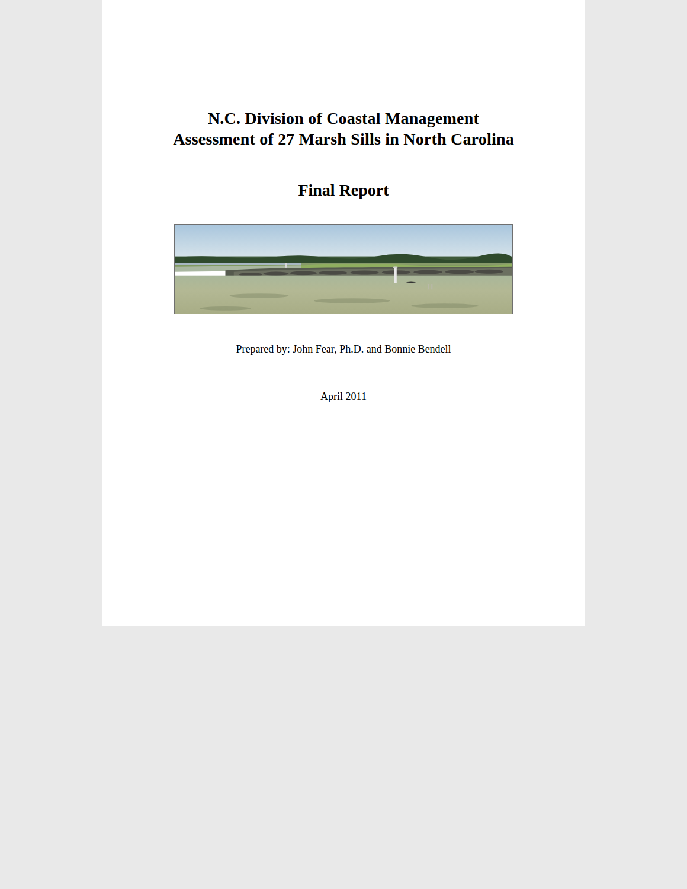N.C. Division of Coastal Management
Assessment of 27 Marsh Sills in North Carolina
Final Report
Prepared by: John Fear, Ph.D. and Bonnie Bendell
April 2011